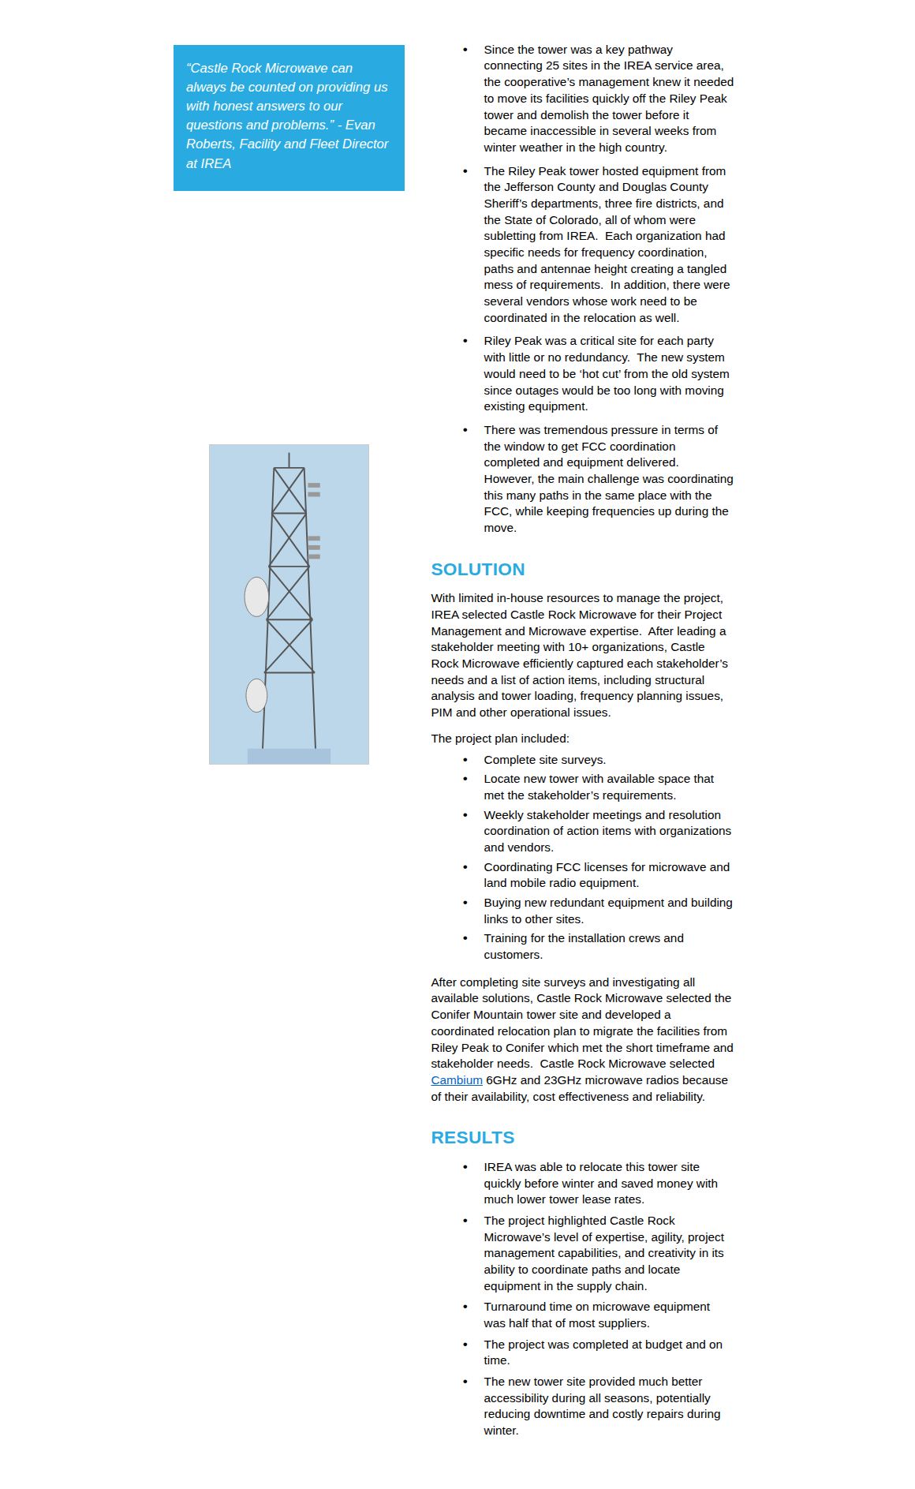“Castle Rock Microwave can always be counted on providing us with honest answers to our questions and problems.” - Evan Roberts, Facility and Fleet Director at IREA
Since the tower was a key pathway connecting 25 sites in the IREA service area, the cooperative’s management knew it needed to move its facilities quickly off the Riley Peak tower and demolish the tower before it became inaccessible in several weeks from winter weather in the high country.
The Riley Peak tower hosted equipment from the Jefferson County and Douglas County Sheriff’s departments, three fire districts, and the State of Colorado, all of whom were subletting from IREA. Each organization had specific needs for frequency coordination, paths and antennae height creating a tangled mess of requirements. In addition, there were several vendors whose work need to be coordinated in the relocation as well.
Riley Peak was a critical site for each party with little or no redundancy. The new system would need to be ‘hot cut’ from the old system since outages would be too long with moving existing equipment.
There was tremendous pressure in terms of the window to get FCC coordination completed and equipment delivered. However, the main challenge was coordinating this many paths in the same place with the FCC, while keeping frequencies up during the move.
SOLUTION
With limited in-house resources to manage the project, IREA selected Castle Rock Microwave for their Project Management and Microwave expertise. After leading a stakeholder meeting with 10+ organizations, Castle Rock Microwave efficiently captured each stakeholder’s needs and a list of action items, including structural analysis and tower loading, frequency planning issues, PIM and other operational issues.
The project plan included:
Complete site surveys.
Locate new tower with available space that met the stakeholder’s requirements.
Weekly stakeholder meetings and resolution coordination of action items with organizations and vendors.
Coordinating FCC licenses for microwave and land mobile radio equipment.
Buying new redundant equipment and building links to other sites.
Training for the installation crews and customers.
After completing site surveys and investigating all available solutions, Castle Rock Microwave selected the Conifer Mountain tower site and developed a coordinated relocation plan to migrate the facilities from Riley Peak to Conifer which met the short timeframe and stakeholder needs. Castle Rock Microwave selected Cambium 6GHz and 23GHz microwave radios because of their availability, cost effectiveness and reliability.
RESULTS
IREA was able to relocate this tower site quickly before winter and saved money with much lower tower lease rates.
The project highlighted Castle Rock Microwave’s level of expertise, agility, project management capabilities, and creativity in its ability to coordinate paths and locate equipment in the supply chain.
Turnaround time on microwave equipment was half that of most suppliers.
The project was completed at budget and on time.
The new tower site provided much better accessibility during all seasons, potentially reducing downtime and costly repairs during winter.